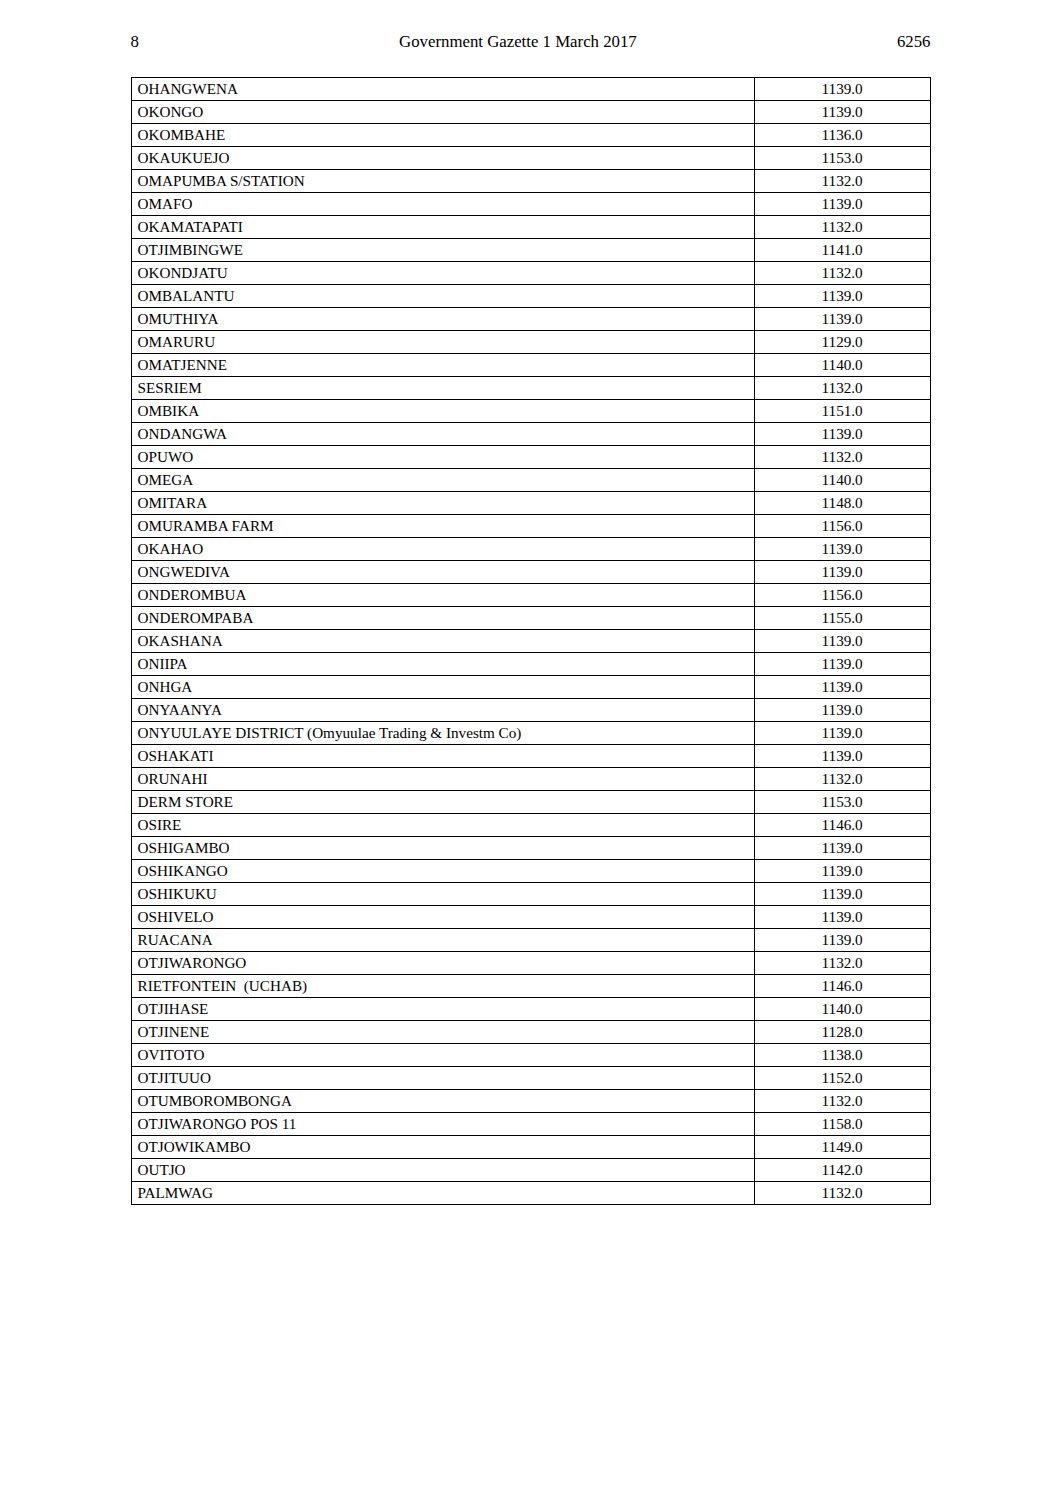8 Government Gazette 1 March 2017 6256
| OHANGWENA | 1139.0 |
| OKONGO | 1139.0 |
| OKOMBAHE | 1136.0 |
| OKAUKUEJO | 1153.0 |
| OMAPUMBA S/STATION | 1132.0 |
| OMAFO | 1139.0 |
| OKAMATAPATI | 1132.0 |
| OTJIMBINGWE | 1141.0 |
| OKONDJATU | 1132.0 |
| OMBALANTU | 1139.0 |
| OMUTHIYA | 1139.0 |
| OMARURU | 1129.0 |
| OMATJENNE | 1140.0 |
| SESRIEM | 1132.0 |
| OMBIKA | 1151.0 |
| ONDANGWA | 1139.0 |
| OPUWO | 1132.0 |
| OMEGA | 1140.0 |
| OMITARA | 1148.0 |
| OMURAMBA FARM | 1156.0 |
| OKAHAO | 1139.0 |
| ONGWEDIVA | 1139.0 |
| ONDEROMBUA | 1156.0 |
| ONDEROMPABA | 1155.0 |
| OKASHANA | 1139.0 |
| ONIIPA | 1139.0 |
| ONHGA | 1139.0 |
| ONYAANYA | 1139.0 |
| ONYUULAYE DISTRICT (Omyuulae Trading & Investm Co) | 1139.0 |
| OSHAKATI | 1139.0 |
| ORUNAHI | 1132.0 |
| DERM STORE | 1153.0 |
| OSIRE | 1146.0 |
| OSHIGAMBO | 1139.0 |
| OSHIKANGO | 1139.0 |
| OSHIKUKU | 1139.0 |
| OSHIVELO | 1139.0 |
| RUACANA | 1139.0 |
| OTJIWARONGO | 1132.0 |
| RIETFONTEIN (UCHAB) | 1146.0 |
| OTJIHASE | 1140.0 |
| OTJINENE | 1128.0 |
| OVITOTO | 1138.0 |
| OTJITUUO | 1152.0 |
| OTUMBOROMBONGA | 1132.0 |
| OTJIWARONGO POS 11 | 1158.0 |
| OTJOWIKAMBO | 1149.0 |
| OUTJO | 1142.0 |
| PALMWAG | 1132.0 |